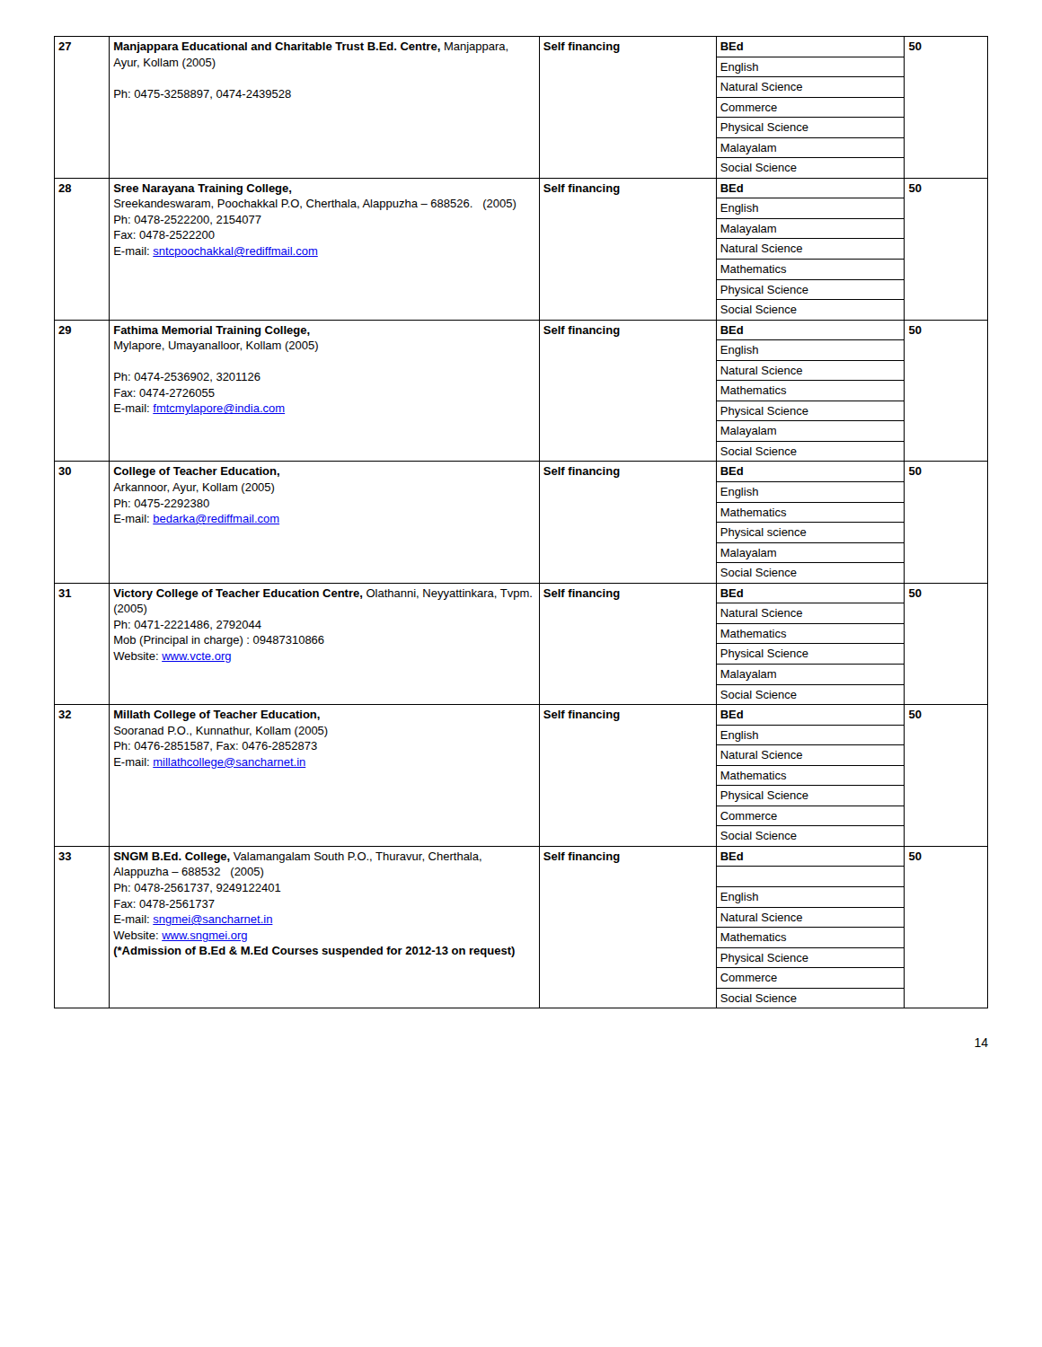| 27 | Manjappara Educational and Charitable Trust B.Ed. Centre, Manjappara, Ayur, Kollam (2005) Ph: 0475-3258897, 0474-2439528 | Self financing | / BEd / / English / / Natural Science / / Commerce / / Physical Science / / Malayalam / / Social Science / | 50 |
| 28 | Sree Narayana Training College, Sreekandeswaram, Poochakkal P.O, Cherthala, Alappuzha – 688526. (2005) Ph: 0478-2522200, 2154077 Fax: 0478-2522200 E-mail: sntcpoochakkal@rediffmail.com | Self financing | / BEd / / English / / Malayalam / / Natural Science / / Mathematics / / Physical Science / / Social Science / | 50 |
| 29 | Fathima Memorial Training College, Mylapore, Umayanalloor, Kollam (2005) Ph: 0474-2536902, 3201126 Fax: 0474-2726055 E-mail: fmtcmylapore@india.com | Self financing | / BEd / / English / / Natural Science / / Mathematics / / Physical Science / / Malayalam / / Social Science / | 50 |
| 30 | College of Teacher Education, Arkannoor, Ayur, Kollam (2005) Ph: 0475-2292380 E-mail: bedarka@rediffmail.com | Self financing | / BEd / / English / / Mathematics / / Physical science / / Malayalam / / Social Science / | 50 |
| 31 | Victory College of Teacher Education Centre, Olathanni, Neyyattinkara, Tvpm. (2005) Ph: 0471-2221486, 2792044 Mob (Principal in charge) : 09487310866 Website: www.vcte.org | Self financing | / BEd / / Natural Science / / Mathematics / / Physical Science / / Malayalam / / Social Science / | 50 |
| 32 | Millath College of Teacher Education, Sooranad P.O., Kunnathur, Kollam (2005) Ph: 0476-2851587, Fax: 0476-2852873 E-mail: millathcollege@sancharnet.in | Self financing | / BEd / / English / / Natural Science / / Mathematics / / Physical Science / / Commerce / / Social Science / | 50 |
| 33 | SNGM B.Ed. College, Valamangalam South P.O., Thuravur, Cherthala, Alappuzha – 688532 (2005) Ph: 0478-2561737, 9249122401 Fax: 0478-2561737 E-mail: sngmei@sancharnet.in Website: www.sngmei.org (*Admission of B.Ed & M.Ed Courses suspended for 2012-13 on request) | Self financing | / BEd / / English / / Natural Science / / Mathematics / / Physical Science / / Commerce / / Social Science / | 50 |
14